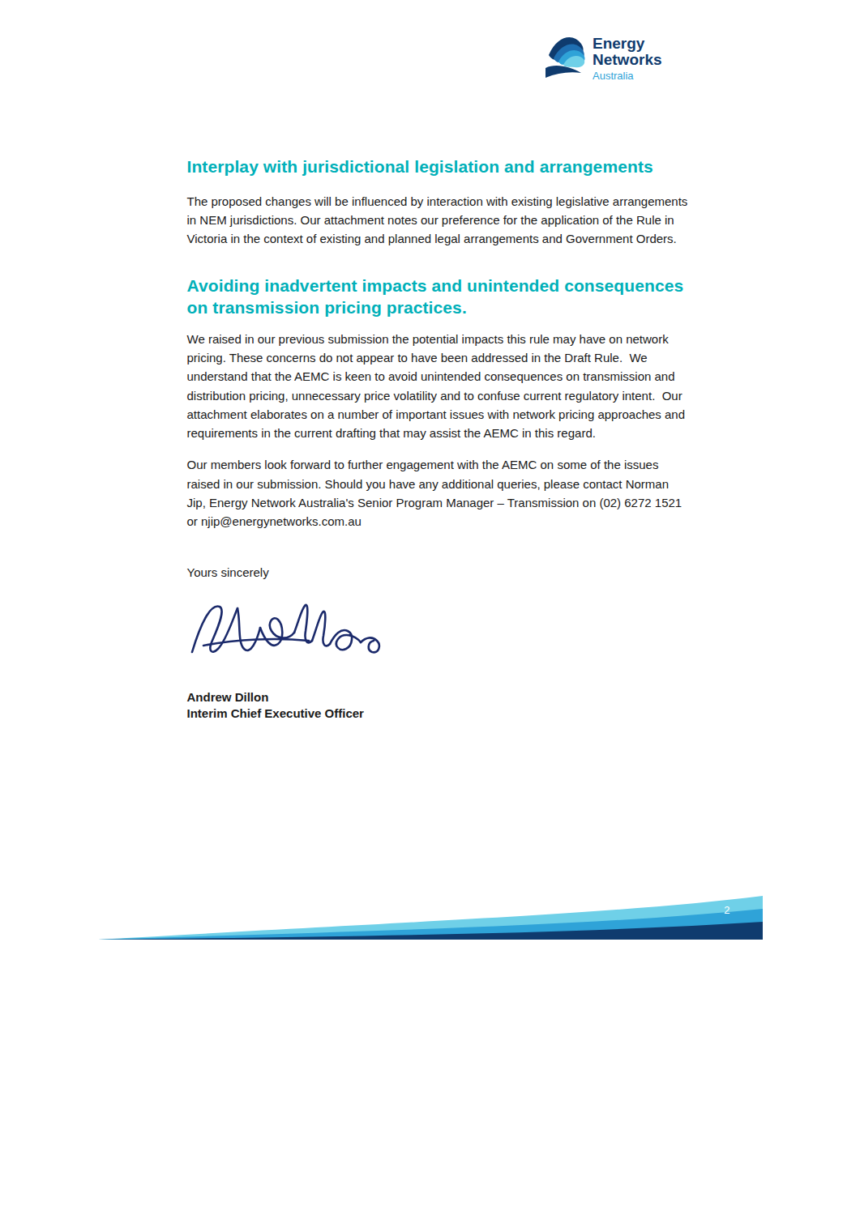Energy Networks Australia Energy Networks Australia
Interplay with jurisdictional legislation and arrangements
The proposed changes will be influenced by interaction with existing legislative arrangements in NEM jurisdictions. Our attachment notes our preference for the application of the Rule in Victoria in the context of existing and planned legal arrangements and Government Orders.
Avoiding inadvertent impacts and unintended consequences on transmission pricing practices.
We raised in our previous submission the potential impacts this rule may have on network pricing. These concerns do not appear to have been addressed in the Draft Rule. We understand that the AEMC is keen to avoid unintended consequences on transmission and distribution pricing, unnecessary price volatility and to confuse current regulatory intent. Our attachment elaborates on a number of important issues with network pricing approaches and requirements in the current drafting that may assist the AEMC in this regard.
Our members look forward to further engagement with the AEMC on some of the issues raised in our submission. Should you have any additional queries, please contact Norman Jip, Energy Network Australia's Senior Program Manager – Transmission on (02) 6272 1521 or njip@energynetworks.com.au
Yours sincerely
Signature
Andrew Dillon
Interim Chief Executive Officer
2